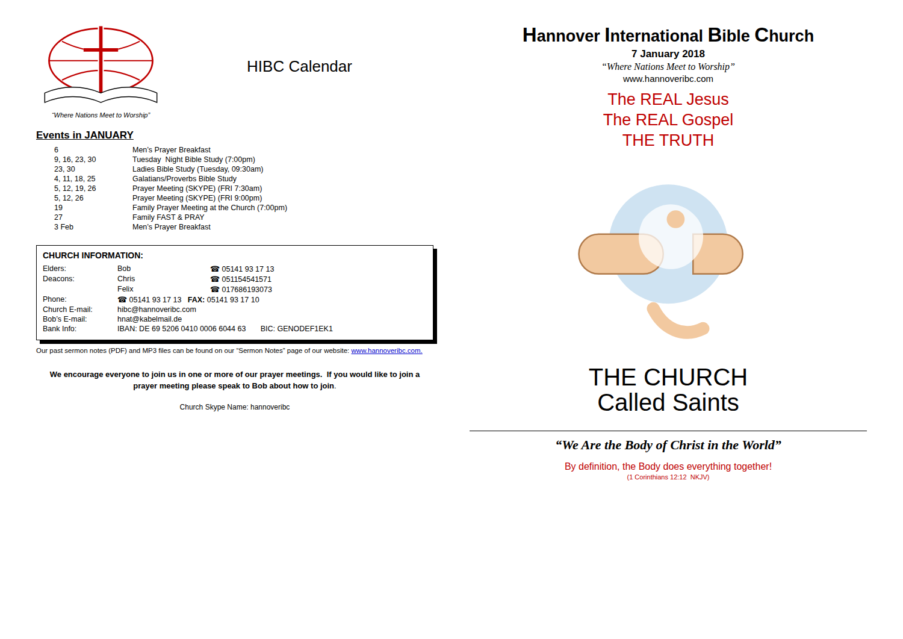“Where Nations Meet to Worship”
HIBC Calendar
Events in JANUARY
| 6 | Men’s Prayer Breakfast |
| 9, 16, 23, 30 | Tuesday Night Bible Study (7:00pm) |
| 23, 30 | Ladies Bible Study (Tuesday, 09:30am) |
| 4, 11, 18, 25 | Galatians/Proverbs Bible Study |
| 5, 12, 19, 26 | Prayer Meeting (SKYPE) (FRI 7:30am) |
| 5, 12, 26 | Prayer Meeting (SKYPE) (FRI 9:00pm) |
| 19 | Family Prayer Meeting at the Church (7:00pm) |
| 27 | Family FAST & PRAY |
| 3 Feb | Men’s Prayer Breakfast |
CHURCH INFORMATION:
| Elders: | Bob | ☎ 05141 93 17 13 |
| Deacons: | Chris | ☎ 051154541571 |
| | Felix | ☎ 017686193073 |
| Phone: | ☎ 05141 93 17 13 FAX: 05141 93 17 10 |
| Church E-mail: | hibc@hannoveribc.com |
| Bob’s E-mail: | hnat@kabelmail.de |
| Bank Info: | IBAN: DE 69 5206 0410 0006 6044 63 BIC: GENODEF1EK1 |
Our past sermon notes (PDF) and MP3 files can be found on our “Sermon Notes” page of our website: www.hannoveribc.com.
We encourage everyone to join us in one or more of our prayer meetings. If you would like to join a prayer meeting please speak to Bob about how to join.
Church Skype Name: hannoveribc
Hannover International Bible Church
7 January 2018
“Where Nations Meet to Worship”
www.hannoveribc.com
The REAL Jesus
The REAL Gospel
THE TRUTH
THE CHURCH
Called Saints
“We Are the Body of Christ in the World”
By definition, the Body does everything together!
(1 Corinthians 12:12 NKJV)